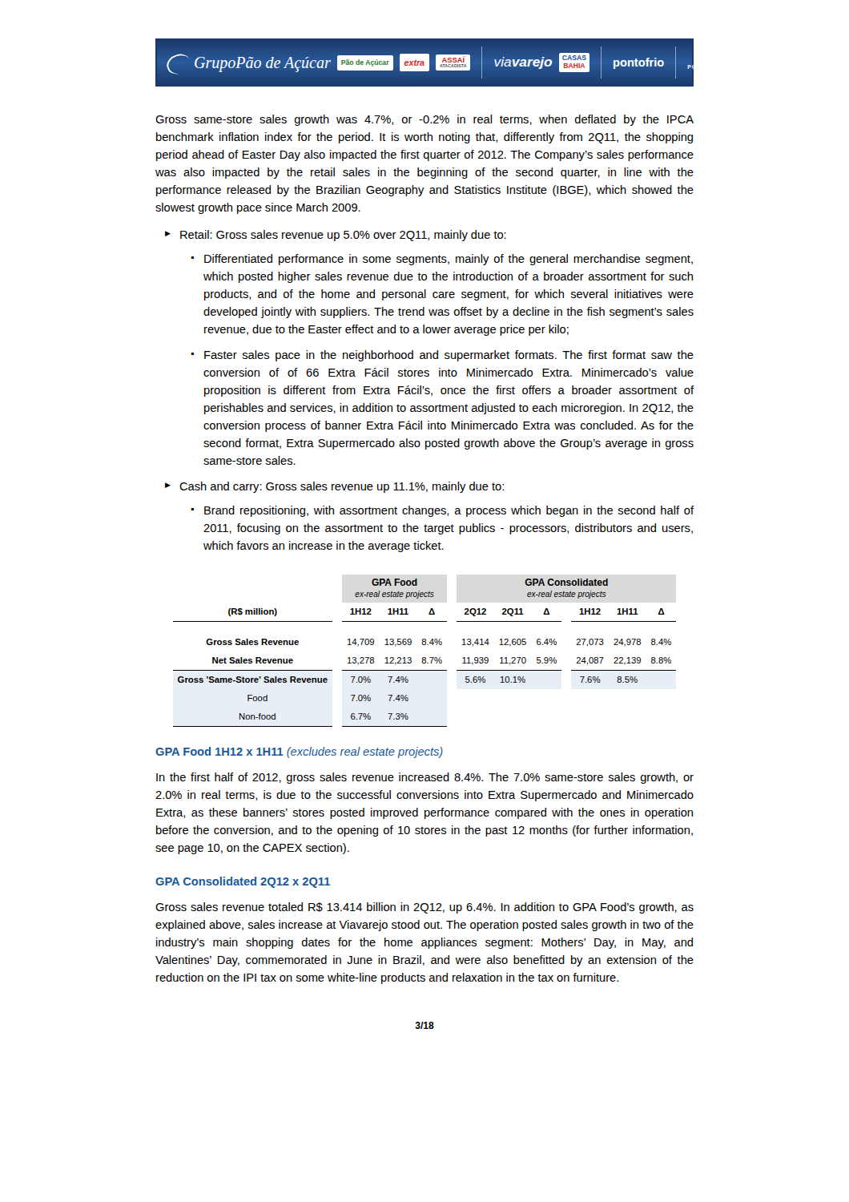GrupoPão de Açúcar Pão de Açúcar extra ASSAÍATACADISTA viavarejo CASAS
BAHIA pontofrio novaPONTOCOM
Gross same-store sales growth was 4.7%, or -0.2% in real terms, when deflated by the IPCA benchmark inflation index for the period. It is worth noting that, differently from 2Q11, the shopping period ahead of Easter Day also impacted the first quarter of 2012. The Company’s sales performance was also impacted by the retail sales in the beginning of the second quarter, in line with the performance released by the Brazilian Geography and Statistics Institute (IBGE), which showed the slowest growth pace since March 2009.
Retail: Gross sales revenue up 5.0% over 2Q11, mainly due to:
Differentiated performance in some segments, mainly of the general merchandise segment, which posted higher sales revenue due to the introduction of a broader assortment for such products, and of the home and personal care segment, for which several initiatives were developed jointly with suppliers. The trend was offset by a decline in the fish segment’s sales revenue, due to the Easter effect and to a lower average price per kilo;
Faster sales pace in the neighborhood and supermarket formats. The first format saw the conversion of of 66 Extra Fácil stores into Minimercado Extra. Minimercado’s value proposition is different from Extra Fácil’s, once the first offers a broader assortment of perishables and services, in addition to assortment adjusted to each microregion. In 2Q12, the conversion process of banner Extra Fácil into Minimercado Extra was concluded. As for the second format, Extra Supermercado also posted growth above the Group’s average in gross same-store sales.
Cash and carry: Gross sales revenue up 11.1%, mainly due to:
Brand repositioning, with assortment changes, a process which began in the second half of 2011, focusing on the assortment to the target publics - processors, distributors and users, which favors an increase in the average ticket.
| | | GPA Food ex-real estate projects | | GPA Consolidated ex-real estate projects |
| (R$ million) | | 1H12 | 1H11 | Δ | | 2Q12 | 2Q11 | Δ | | 1H12 | 1H11 | Δ |
| Gross Sales Revenue | | 14,709 | 13,569 | 8.4% | | 13,414 | 12,605 | 6.4% | | 27,073 | 24,978 | 8.4% |
| Net Sales Revenue | | 13,278 | 12,213 | 8.7% | | 11,939 | 11,270 | 5.9% | | 24,087 | 22,139 | 8.8% |
| Gross 'Same-Store' Sales Revenue | | 7.0% | 7.4% | | | 5.6% | 10.1% | | | 7.6% | 8.5% | |
| Food | | 7.0% | 7.4% | | | | | | | | | |
| Non-food | | 6.7% | 7.3% | | | | | | | | | |
GPA Food 1H12 x 1H11 (excludes real estate projects)
In the first half of 2012, gross sales revenue increased 8.4%. The 7.0% same-store sales growth, or 2.0% in real terms, is due to the successful conversions into Extra Supermercado and Minimercado Extra, as these banners’ stores posted improved performance compared with the ones in operation before the conversion, and to the opening of 10 stores in the past 12 months (for further information, see page 10, on the CAPEX section).
GPA Consolidated 2Q12 x 2Q11
Gross sales revenue totaled R$ 13.414 billion in 2Q12, up 6.4%. In addition to GPA Food’s growth, as explained above, sales increase at Viavarejo stood out. The operation posted sales growth in two of the industry’s main shopping dates for the home appliances segment: Mothers’ Day, in May, and Valentines’ Day, commemorated in June in Brazil, and were also benefitted by an extension of the reduction on the IPI tax on some white-line products and relaxation in the tax on furniture.
3/18